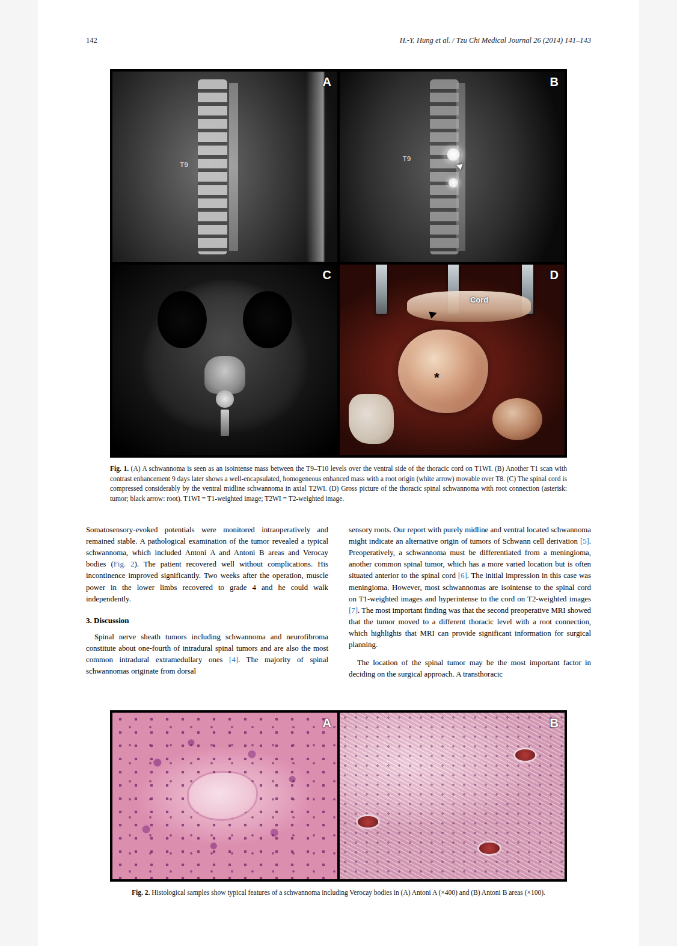142 H.-Y. Hung et al. / Tzu Chi Medical Journal 26 (2014) 141–143
A
T9
B
T9
C
D
Cord
*
Fig. 1. (A) A schwannoma is seen as an isointense mass between the T9–T10 levels over the ventral side of the thoracic cord on T1WI. (B) Another T1 scan with contrast enhancement 9 days later shows a well-encapsulated, homogeneous enhanced mass with a root origin (white arrow) movable over T8. (C) The spinal cord is compressed considerably by the ventral midline schwannoma in axial T2WI. (D) Gross picture of the thoracic spinal schwannoma with root connection (asterisk: tumor; black arrow: root). T1WI = T1-weighted image; T2WI = T2-weighted image.
Somatosensory-evoked potentials were monitored intraoperatively and remained stable. A pathological examination of the tumor revealed a typical schwannoma, which included Antoni A and Antoni B areas and Verocay bodies (Fig. 2). The patient recovered well without complications. His incontinence improved significantly. Two weeks after the operation, muscle power in the lower limbs recovered to grade 4 and he could walk independently.
3. Discussion
Spinal nerve sheath tumors including schwannoma and neurofibroma constitute about one-fourth of intradural spinal tumors and are also the most common intradural extramedullary ones [4]. The majority of spinal schwannomas originate from dorsal
sensory roots. Our report with purely midline and ventral located schwannoma might indicate an alternative origin of tumors of Schwann cell derivation [5]. Preoperatively, a schwannoma must be differentiated from a meningioma, another common spinal tumor, which has a more varied location but is often situated anterior to the spinal cord [6]. The initial impression in this case was meningioma. However, most schwannomas are isointense to the spinal cord on T1-weighted images and hyperintense to the cord on T2-weighted images [7]. The most important finding was that the second preoperative MRI showed that the tumor moved to a different thoracic level with a root connection, which highlights that MRI can provide significant information for surgical planning.
The location of the spinal tumor may be the most important factor in deciding on the surgical approach. A transthoracic
A
B
Fig. 2. Histological samples show typical features of a schwannoma including Verocay bodies in (A) Antoni A (×400) and (B) Antoni B areas (×100).